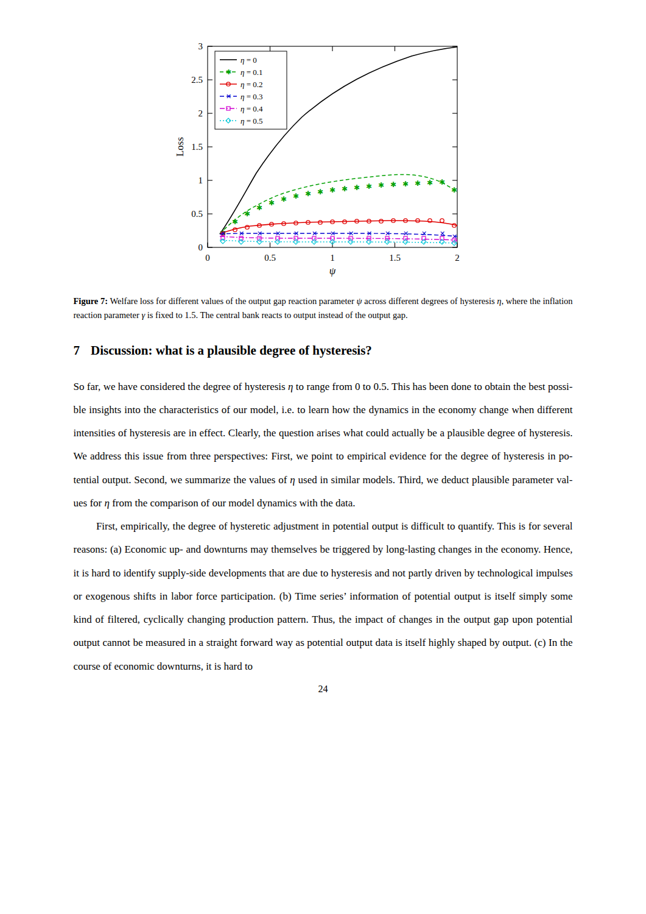0 0.5 1 1.5 2 2.5 3 0 0.5 1 1.5 2 ψ Loss ✱ ✱ ✱ ✱ ✱ ✱ ✱ ✱ ✱ ✱ ✱ ✱ ✱ ✱ ✱ ✱ ✱ ✱ ✱ ✱ ✕ ✕ ✕ ✕ ✕ ✕ ✕ ✕ ✕ ✕ ✕ ✕ ✕ ✕ η = 0 ✱ η = 0.1 η = 0.2 ✕ η = 0.3 η = 0.4 η = 0.5
Figure 7: Welfare loss for different values of the output gap reaction parameter ψ across different degrees of hysteresis η, where the inflation reaction parameter γ is fixed to 1.5. The central bank reacts to output instead of the output gap.
7 Discussion: what is a plausible degree of hysteresis?
So far, we have considered the degree of hysteresis η to range from 0 to 0.5. This has been done to obtain the best possible insights into the characteristics of our model, i.e. to learn how the dynamics in the economy change when different intensities of hysteresis are in effect. Clearly, the question arises what could actually be a plausible degree of hysteresis. We address this issue from three perspectives: First, we point to empirical evidence for the degree of hysteresis in potential output. Second, we summarize the values of η used in similar models. Third, we deduct plausible parameter values for η from the comparison of our model dynamics with the data.
First, empirically, the degree of hysteretic adjustment in potential output is difficult to quantify. This is for several reasons: (a) Economic up- and downturns may themselves be triggered by long-lasting changes in the economy. Hence, it is hard to identify supply-side developments that are due to hysteresis and not partly driven by technological impulses or exogenous shifts in labor force participation. (b) Time series’ information of potential output is itself simply some kind of filtered, cyclically changing production pattern. Thus, the impact of changes in the output gap upon potential output cannot be measured in a straight forward way as potential output data is itself highly shaped by output. (c) In the course of economic downturns, it is hard to
24